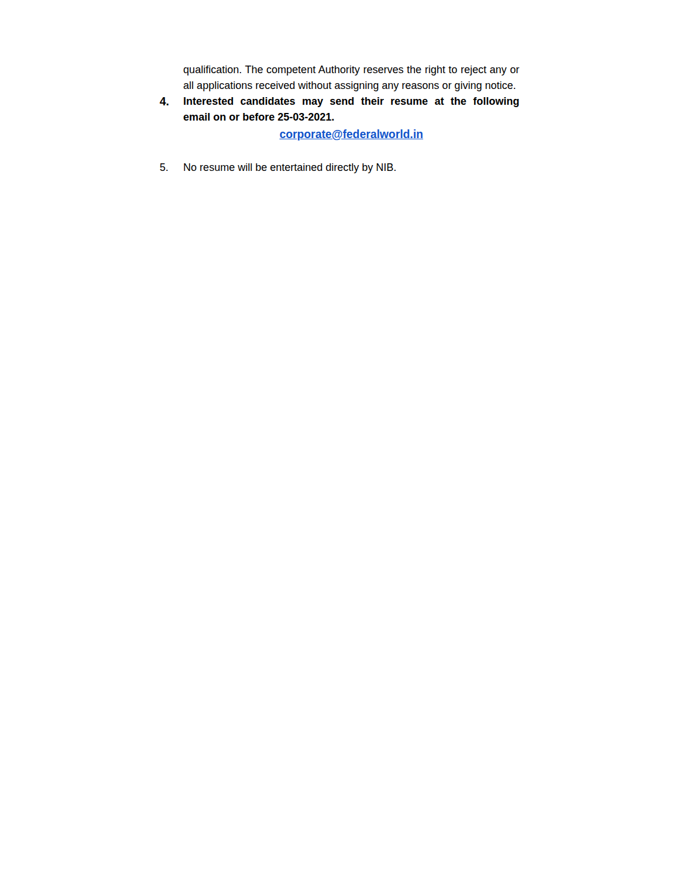qualification. The competent Authority reserves the right to reject any or all applications received without assigning any reasons or giving notice.
4. Interested candidates may send their resume at the following email on or before 25-03-2021.
corporate@federalworld.in
5. No resume will be entertained directly by NIB.